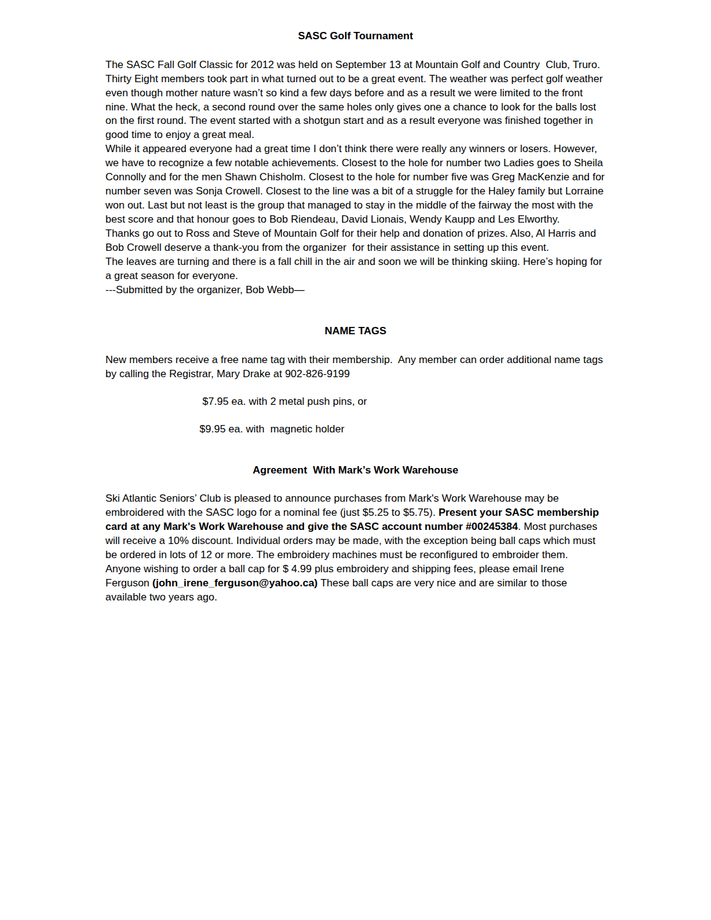SASC Golf Tournament
The SASC Fall Golf Classic for 2012 was held on September 13 at Mountain Golf and Country Club, Truro. Thirty Eight members took part in what turned out to be a great event. The weather was perfect golf weather even though mother nature wasn’t so kind a few days before and as a result we were limited to the front nine. What the heck, a second round over the same holes only gives one a chance to look for the balls lost on the first round. The event started with a shotgun start and as a result everyone was finished together in good time to enjoy a great meal.
While it appeared everyone had a great time I don’t think there were really any winners or losers. However, we have to recognize a few notable achievements. Closest to the hole for number two Ladies goes to Sheila Connolly and for the men Shawn Chisholm. Closest to the hole for number five was Greg MacKenzie and for number seven was Sonja Crowell. Closest to the line was a bit of a struggle for the Haley family but Lorraine won out. Last but not least is the group that managed to stay in the middle of the fairway the most with the best score and that honour goes to Bob Riendeau, David Lionais, Wendy Kaupp and Les Elworthy.
Thanks go out to Ross and Steve of Mountain Golf for their help and donation of prizes. Also, Al Harris and Bob Crowell deserve a thank-you from the organizer for their assistance in setting up this event.
The leaves are turning and there is a fall chill in the air and soon we will be thinking skiing. Here’s hoping for a great season for everyone.
---Submitted by the organizer, Bob Webb—
NAME TAGS
New members receive a free name tag with their membership. Any member can order additional name tags by calling the Registrar, Mary Drake at 902-826-9199
$7.95 ea. with 2 metal push pins, or
$9.95 ea. with magnetic holder
Agreement With Mark’s Work Warehouse
Ski Atlantic Seniors’ Club is pleased to announce purchases from Mark's Work Warehouse may be embroidered with the SASC logo for a nominal fee (just $5.25 to $5.75). Present your SASC membership card at any Mark's Work Warehouse and give the SASC account number #00245384. Most purchases will receive a 10% discount. Individual orders may be made, with the exception being ball caps which must be ordered in lots of 12 or more. The embroidery machines must be reconfigured to embroider them. Anyone wishing to order a ball cap for $ 4.99 plus embroidery and shipping fees, please email Irene Ferguson (john_irene_ferguson@yahoo.ca) These ball caps are very nice and are similar to those available two years ago.